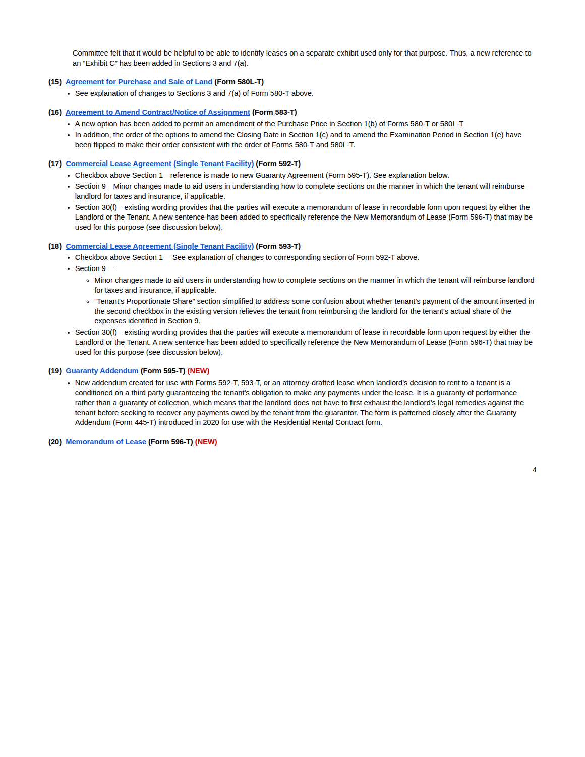Committee felt that it would be helpful to be able to identify leases on a separate exhibit used only for that purpose. Thus, a new reference to an “Exhibit C” has been added in Sections 3 and 7(a).
(15) Agreement for Purchase and Sale of Land (Form 580L-T)
See explanation of changes to Sections 3 and 7(a) of Form 580-T above.
(16) Agreement to Amend Contract/Notice of Assignment (Form 583-T)
A new option has been added to permit an amendment of the Purchase Price in Section 1(b) of Forms 580-T or 580L-T
In addition, the order of the options to amend the Closing Date in Section 1(c) and to amend the Examination Period in Section 1(e) have been flipped to make their order consistent with the order of Forms 580-T and 580L-T.
(17) Commercial Lease Agreement (Single Tenant Facility) (Form 592-T)
Checkbox above Section 1—reference is made to new Guaranty Agreement (Form 595-T). See explanation below.
Section 9—Minor changes made to aid users in understanding how to complete sections on the manner in which the tenant will reimburse landlord for taxes and insurance, if applicable.
Section 30(f)—existing wording provides that the parties will execute a memorandum of lease in recordable form upon request by either the Landlord or the Tenant. A new sentence has been added to specifically reference the New Memorandum of Lease (Form 596-T) that may be used for this purpose (see discussion below).
(18) Commercial Lease Agreement (Single Tenant Facility) (Form 593-T)
Checkbox above Section 1— See explanation of changes to corresponding section of Form 592-T above.
Section 9—
Minor changes made to aid users in understanding how to complete sections on the manner in which the tenant will reimburse landlord for taxes and insurance, if applicable.
“Tenant’s Proportionate Share” section simplified to address some confusion about whether tenant’s payment of the amount inserted in the second checkbox in the existing version relieves the tenant from reimbursing the landlord for the tenant’s actual share of the expenses identified in Section 9.
Section 30(f)—existing wording provides that the parties will execute a memorandum of lease in recordable form upon request by either the Landlord or the Tenant. A new sentence has been added to specifically reference the New Memorandum of Lease (Form 596-T) that may be used for this purpose (see discussion below).
(19) Guaranty Addendum (Form 595-T) (NEW)
New addendum created for use with Forms 592-T, 593-T, or an attorney-drafted lease when landlord’s decision to rent to a tenant is a conditioned on a third party guaranteeing the tenant’s obligation to make any payments under the lease. It is a guaranty of performance rather than a guaranty of collection, which means that the landlord does not have to first exhaust the landlord’s legal remedies against the tenant before seeking to recover any payments owed by the tenant from the guarantor. The form is patterned closely after the Guaranty Addendum (Form 445-T) introduced in 2020 for use with the Residential Rental Contract form.
(20) Memorandum of Lease (Form 596-T) (NEW)
4